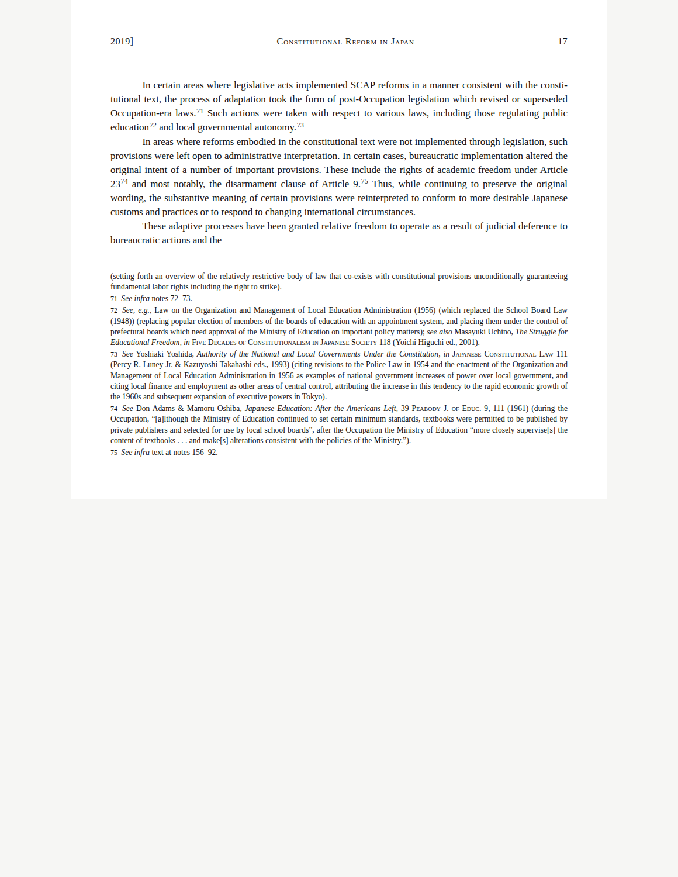2019] Constitutional Reform in Japan 17
In certain areas where legislative acts implemented SCAP reforms in a manner consistent with the constitutional text, the process of adaptation took the form of post-Occupation legislation which revised or superseded Occupation-era laws.71 Such actions were taken with respect to various laws, including those regulating public education72 and local governmental autonomy.73
In areas where reforms embodied in the constitutional text were not implemented through legislation, such provisions were left open to administrative interpretation. In certain cases, bureaucratic implementation altered the original intent of a number of important provisions. These include the rights of academic freedom under Article 2374 and most notably, the disarmament clause of Article 9.75 Thus, while continuing to preserve the original wording, the substantive meaning of certain provisions were reinterpreted to conform to more desirable Japanese customs and practices or to respond to changing international circumstances.
These adaptive processes have been granted relative freedom to operate as a result of judicial deference to bureaucratic actions and the
(setting forth an overview of the relatively restrictive body of law that co-exists with constitutional provisions unconditionally guaranteeing fundamental labor rights including the right to strike).
71 See infra notes 72–73.
72 See, e.g., Law on the Organization and Management of Local Education Administration (1956) (which replaced the School Board Law (1948)) (replacing popular election of members of the boards of education with an appointment system, and placing them under the control of prefectural boards which need approval of the Ministry of Education on important policy matters); see also Masayuki Uchino, The Struggle for Educational Freedom, in Five Decades of Constitutionalism in Japanese Society 118 (Yoichi Higuchi ed., 2001).
73 See Yoshiaki Yoshida, Authority of the National and Local Governments Under the Constitution, in Japanese Constitutional Law 111 (Percy R. Luney Jr. & Kazuyoshi Takahashi eds., 1993) (citing revisions to the Police Law in 1954 and the enactment of the Organization and Management of Local Education Administration in 1956 as examples of national government increases of power over local government, and citing local finance and employment as other areas of central control, attributing the increase in this tendency to the rapid economic growth of the 1960s and subsequent expansion of executive powers in Tokyo).
74 See Don Adams & Mamoru Oshiba, Japanese Education: After the Americans Left, 39 Peabody J. of Educ. 9, 111 (1961) (during the Occupation, “[a]lthough the Ministry of Education continued to set certain minimum standards, textbooks were permitted to be published by private publishers and selected for use by local school boards”, after the Occupation the Ministry of Education “more closely supervise[s] the content of textbooks . . . and make[s] alterations consistent with the policies of the Ministry.”).
75 See infra text at notes 156–92.